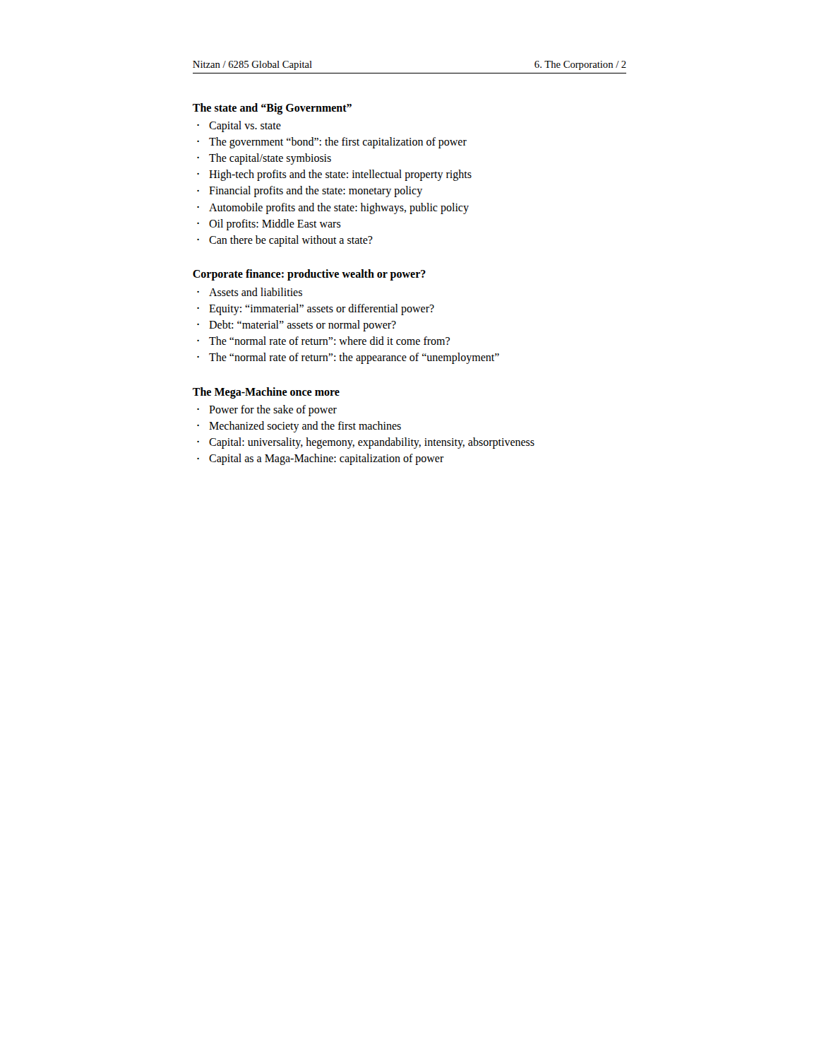Nitzan / 6285 Global Capital 6. The Corporation / 2
The state and “Big Government”
Capital vs. state
The government “bond”: the first capitalization of power
The capital/state symbiosis
High-tech profits and the state: intellectual property rights
Financial profits and the state: monetary policy
Automobile profits and the state: highways, public policy
Oil profits: Middle East wars
Can there be capital without a state?
Corporate finance: productive wealth or power?
Assets and liabilities
Equity: “immaterial” assets or differential power?
Debt: “material” assets or normal power?
The “normal rate of return”: where did it come from?
The “normal rate of return”: the appearance of “unemployment”
The Mega-Machine once more
Power for the sake of power
Mechanized society and the first machines
Capital: universality, hegemony, expandability, intensity, absorptiveness
Capital as a Maga-Machine: capitalization of power